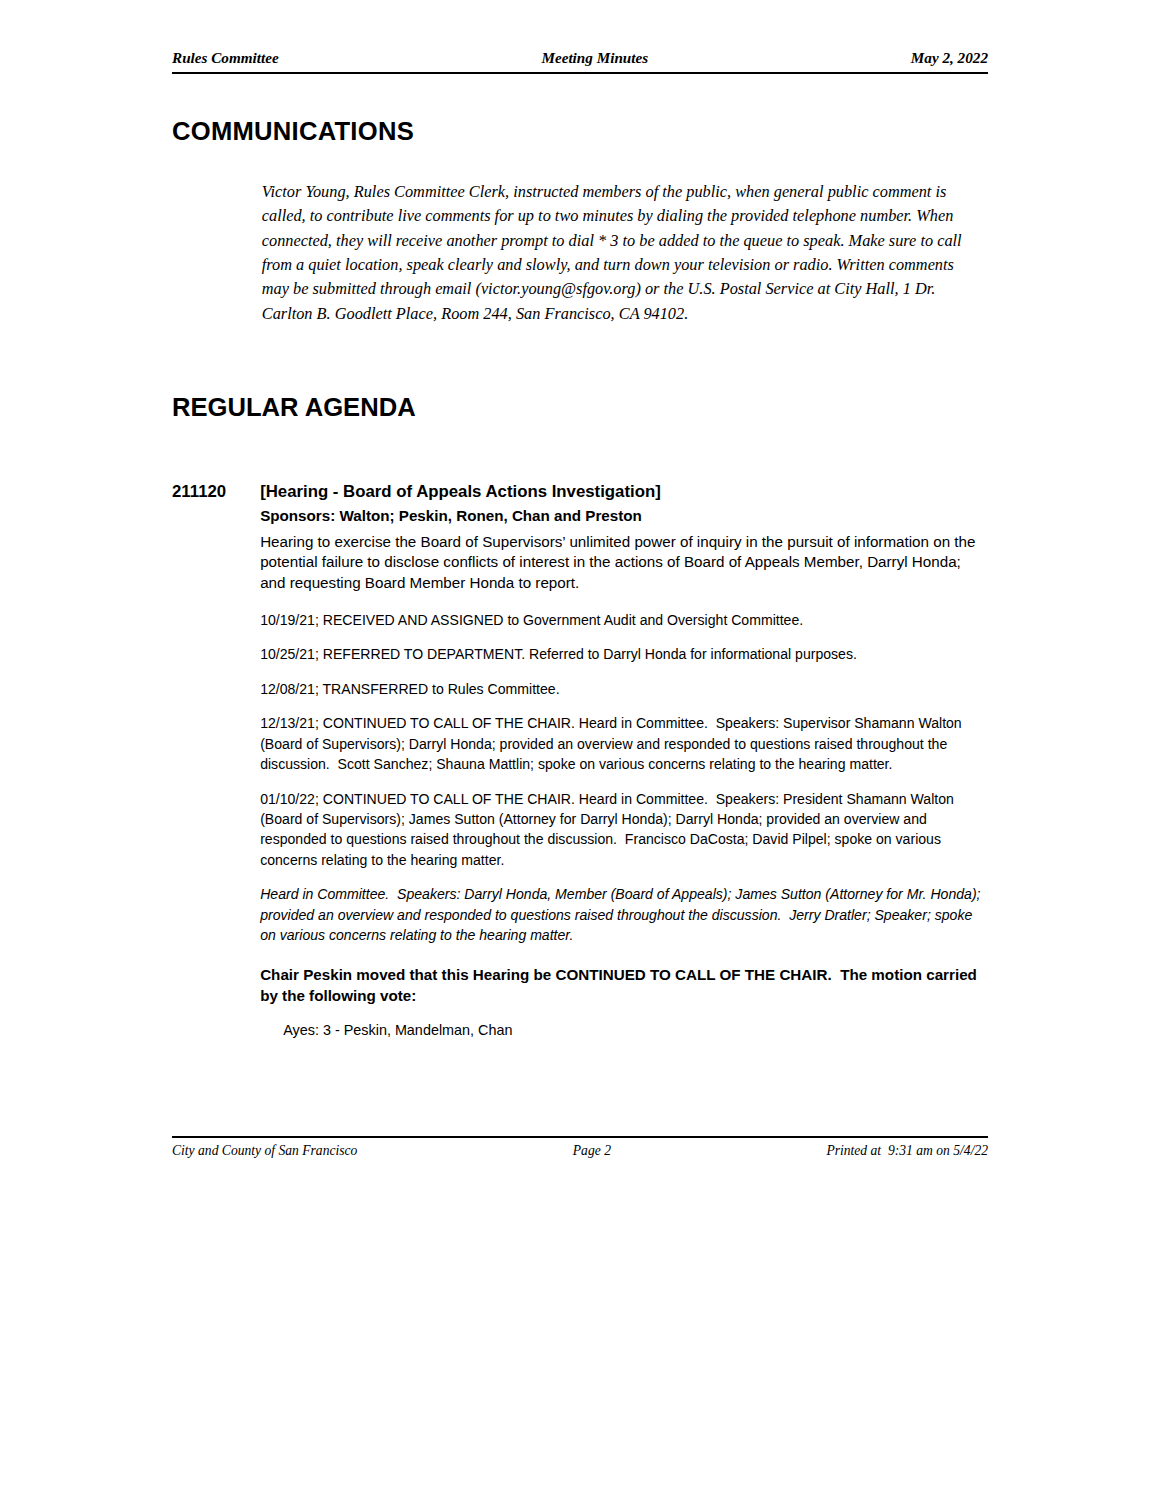Rules Committee Meeting Minutes May 2, 2022
COMMUNICATIONS
Victor Young, Rules Committee Clerk, instructed members of the public, when general public comment is called, to contribute live comments for up to two minutes by dialing the provided telephone number. When connected, they will receive another prompt to dial * 3 to be added to the queue to speak. Make sure to call from a quiet location, speak clearly and slowly, and turn down your television or radio. Written comments may be submitted through email (victor.young@sfgov.org) or the U.S. Postal Service at City Hall, 1 Dr. Carlton B. Goodlett Place, Room 244, San Francisco, CA 94102.
REGULAR AGENDA
211120
[Hearing - Board of Appeals Actions Investigation]
Sponsors: Walton; Peskin, Ronen, Chan and Preston
Hearing to exercise the Board of Supervisors’ unlimited power of inquiry in the pursuit of information on the potential failure to disclose conflicts of interest in the actions of Board of Appeals Member, Darryl Honda; and requesting Board Member Honda to report.
10/19/21; RECEIVED AND ASSIGNED to Government Audit and Oversight Committee.
10/25/21; REFERRED TO DEPARTMENT. Referred to Darryl Honda for informational purposes.
12/08/21; TRANSFERRED to Rules Committee.
12/13/21; CONTINUED TO CALL OF THE CHAIR. Heard in Committee. Speakers: Supervisor Shamann Walton (Board of Supervisors); Darryl Honda; provided an overview and responded to questions raised throughout the discussion. Scott Sanchez; Shauna Mattlin; spoke on various concerns relating to the hearing matter.
01/10/22; CONTINUED TO CALL OF THE CHAIR. Heard in Committee. Speakers: President Shamann Walton (Board of Supervisors); James Sutton (Attorney for Darryl Honda); Darryl Honda; provided an overview and responded to questions raised throughout the discussion. Francisco DaCosta; David Pilpel; spoke on various concerns relating to the hearing matter.
Heard in Committee. Speakers: Darryl Honda, Member (Board of Appeals); James Sutton (Attorney for Mr. Honda); provided an overview and responded to questions raised throughout the discussion. Jerry Dratler; Speaker; spoke on various concerns relating to the hearing matter.
Chair Peskin moved that this Hearing be CONTINUED TO CALL OF THE CHAIR. The motion carried by the following vote:
Ayes: 3 - Peskin, Mandelman, Chan
City and County of San Francisco Page 2 Printed at 9:31 am on 5/4/22